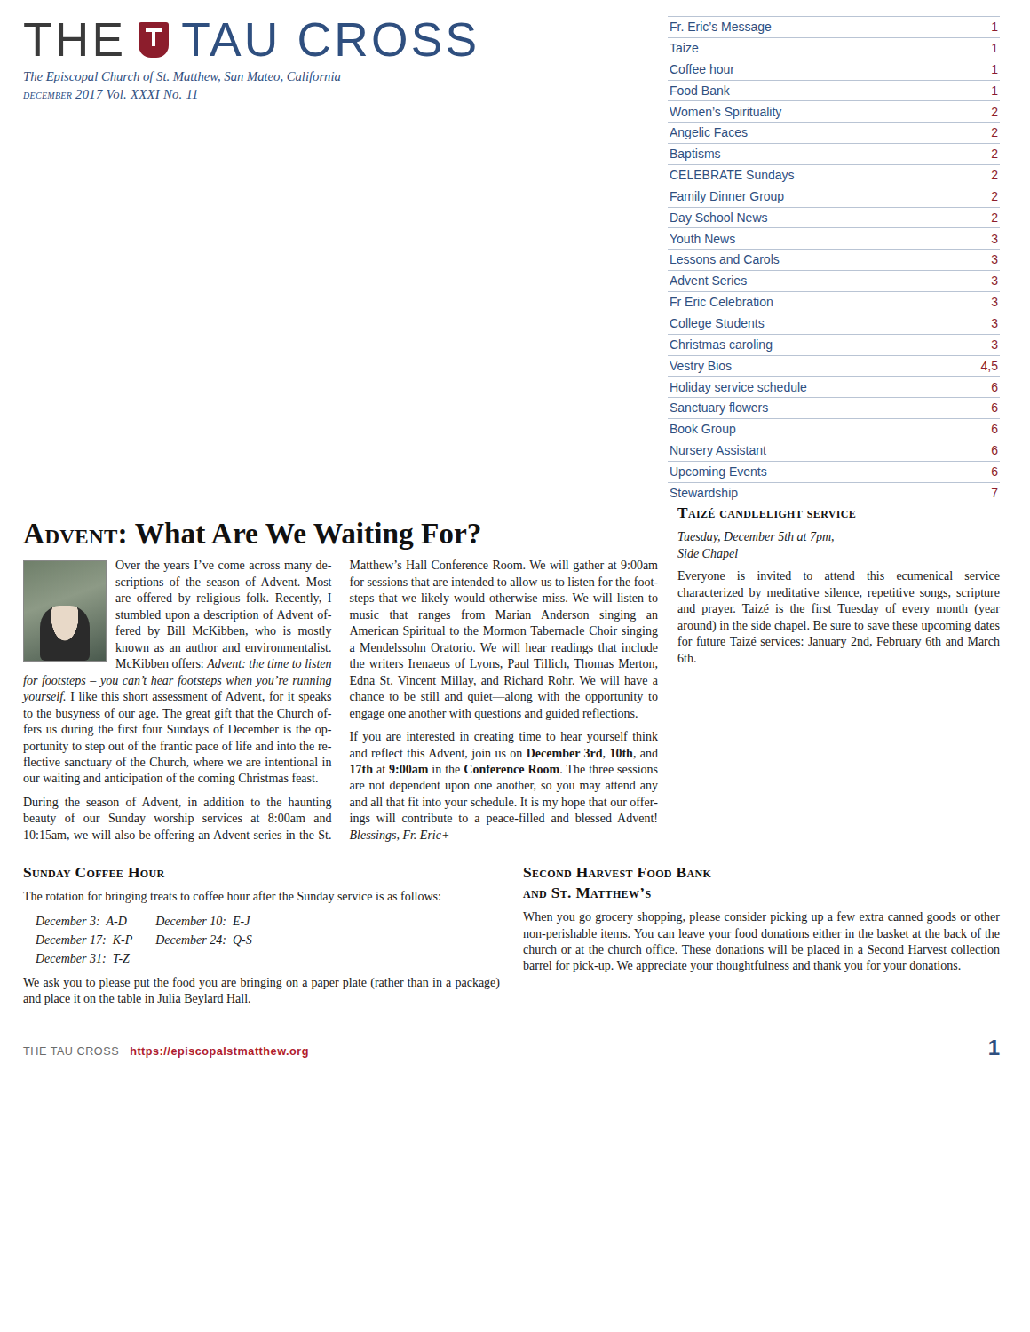THE TAU CROSS
The Episcopal Church of St. Matthew, San Mateo, California
december 2017 Vol. XXXI No. 11
| Fr. Eric’s Message | 1 |
| Taize | 1 |
| Coffee hour | 1 |
| Food Bank | 1 |
| Women’s Spirituality | 2 |
| Angelic Faces | 2 |
| Baptisms | 2 |
| CELEBRATE Sundays | 2 |
| Family Dinner Group | 2 |
| Day School News | 2 |
| Youth News | 3 |
| Lessons and Carols | 3 |
| Advent Series | 3 |
| Fr Eric Celebration | 3 |
| College Students | 3 |
| Christmas caroling | 3 |
| Vestry Bios | 4,5 |
| Holiday service schedule | 6 |
| Sanctuary flowers | 6 |
| Book Group | 6 |
| Nursery Assistant | 6 |
| Upcoming Events | 6 |
| Stewardship | 7 |
Advent: What Are We Waiting For?
Over the years I’ve come across many descriptions of the season of Advent. Most are offered by religious folk. Recently, I stumbled upon a description of Advent offered by Bill McKibben, who is mostly known as an author and environmentalist. McKibben offers: Advent: the time to listen for footsteps – you can’t hear footsteps when you’re running yourself. I like this short assessment of Advent, for it speaks to the busyness of our age. The great gift that the Church offers us during the first four Sundays of December is the opportunity to step out of the frantic pace of life and into the reflective sanctuary of the Church, where we are intentional in our waiting and anticipation of the coming Christmas feast.
During the season of Advent, in addition to the haunting beauty of our Sunday worship services at 8:00am and 10:15am, we will also be offering an Advent series in the St. Matthew’s Hall Conference Room. We will gather at 9:00am for sessions that are intended to allow us to listen for the footsteps that we likely would otherwise miss. We will listen to music that ranges from Marian Anderson singing an American Spiritual to the Mormon Tabernacle Choir singing a Mendelssohn Oratorio. We will hear readings that include the writers Irenaeus of Lyons, Paul Tillich, Thomas Merton, Edna St. Vincent Millay, and Richard Rohr. We will have a chance to be still and quiet—along with the opportunity to engage one another with questions and guided reflections.
If you are interested in creating time to hear yourself think and reflect this Advent, join us on December 3rd, 10th, and 17th at 9:00am in the Conference Room. The three sessions are not dependent upon one another, so you may attend any and all that fit into your schedule. It is my hope that our offerings will contribute to a peace-filled and blessed Advent! Blessings, Fr. Eric+
Taizé candlelight service
Tuesday, December 5th at 7pm,
Side Chapel
Everyone is invited to attend this ecumenical service characterized by meditative silence, repetitive songs, scripture and prayer. Taizé is the first Tuesday of every month (year around) in the side chapel. Be sure to save these upcoming dates for future Taizé services: January 2nd, February 6th and March 6th.
Sunday Coffee Hour
The rotation for bringing treats to coffee hour after the Sunday service is as follows:
| December 3: A-D | December 10: E-J |
| December 17: K-P | December 24: Q-S |
| December 31: T-Z | |
We ask you to please put the food you are bringing on a paper plate (rather than in a package) and place it on the table in Julia Beylard Hall.
Second Harvest Food Bank
and St. Matthew’s
When you go grocery shopping, please consider picking up a few extra canned goods or other non-perishable items. You can leave your food donations either in the basket at the back of the church or at the church office. These donations will be placed in a Second Harvest collection barrel for pick-up. We appreciate your thoughtfulness and thank you for your donations.
THE TAU CROSS https://episcopalstmatthew.org
1